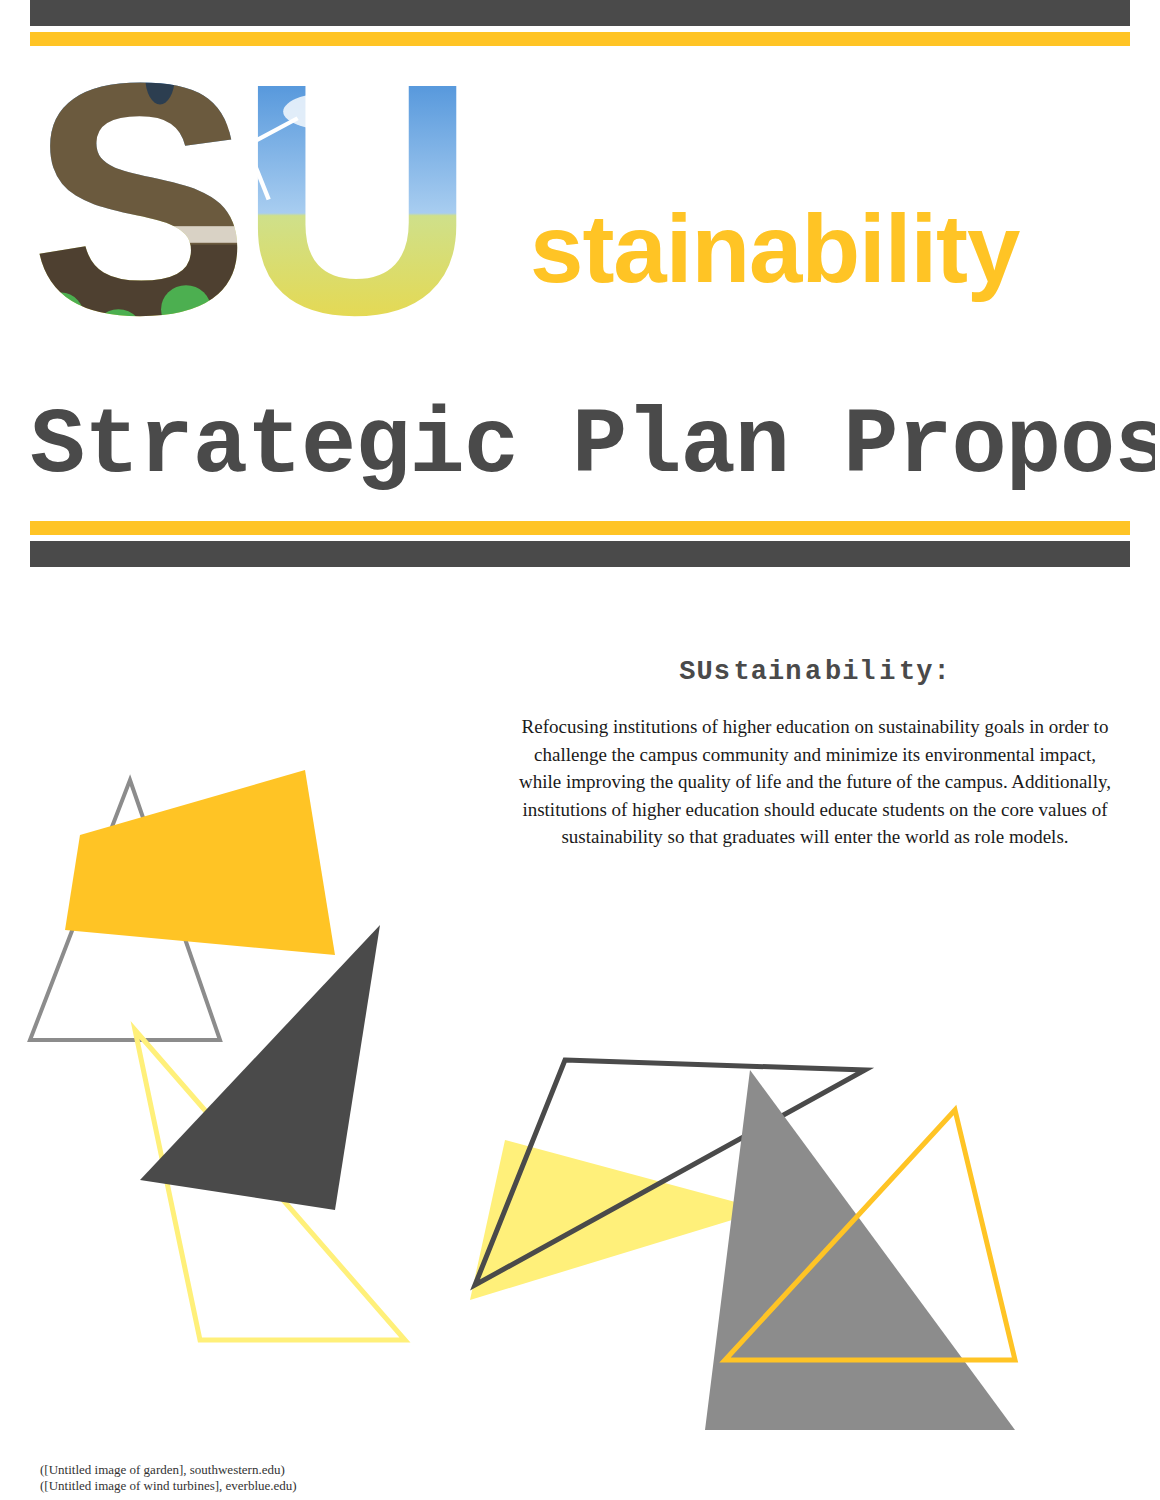SU stainability
Strategic Plan Proposal
SUs tain a bil i ty:
Refocusing institutions of higher education on sustainability goals in order to challenge the campus community and minimize its environmental impact, while improving the quality of life and the future of the campus. Additionally, institutions of higher education should educate students on the core values of sustainability so that graduates will enter the world as role models.
([Untitled image of garden], southwestern.edu)
([Untitled image of wind turbines], everblue.edu)